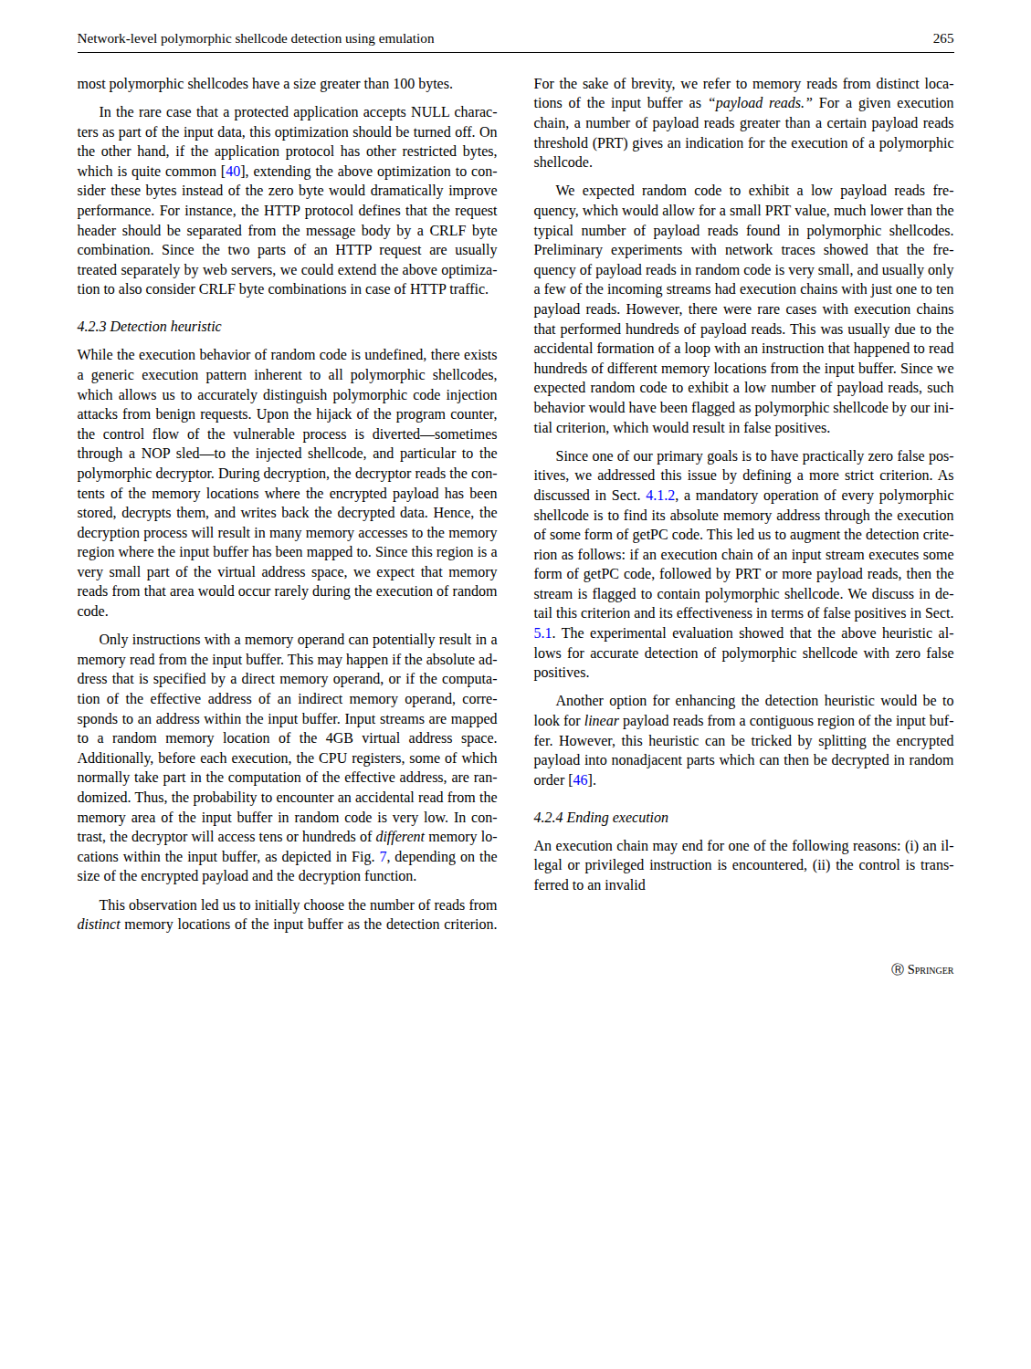Network-level polymorphic shellcode detection using emulation 265
most polymorphic shellcodes have a size greater than 100 bytes.
In the rare case that a protected application accepts NULL characters as part of the input data, this optimization should be turned off. On the other hand, if the application protocol has other restricted bytes, which is quite common [40], extending the above optimization to consider these bytes instead of the zero byte would dramatically improve performance. For instance, the HTTP protocol defines that the request header should be separated from the message body by a CRLF byte combination. Since the two parts of an HTTP request are usually treated separately by web servers, we could extend the above optimization to also consider CRLF byte combinations in case of HTTP traffic.
4.2.3 Detection heuristic
While the execution behavior of random code is undefined, there exists a generic execution pattern inherent to all polymorphic shellcodes, which allows us to accurately distinguish polymorphic code injection attacks from benign requests. Upon the hijack of the program counter, the control flow of the vulnerable process is diverted—sometimes through a NOP sled—to the injected shellcode, and particular to the polymorphic decryptor. During decryption, the decryptor reads the contents of the memory locations where the encrypted payload has been stored, decrypts them, and writes back the decrypted data. Hence, the decryption process will result in many memory accesses to the memory region where the input buffer has been mapped to. Since this region is a very small part of the virtual address space, we expect that memory reads from that area would occur rarely during the execution of random code.
Only instructions with a memory operand can potentially result in a memory read from the input buffer. This may happen if the absolute address that is specified by a direct memory operand, or if the computation of the effective address of an indirect memory operand, corresponds to an address within the input buffer. Input streams are mapped to a random memory location of the 4GB virtual address space. Additionally, before each execution, the CPU registers, some of which normally take part in the computation of the effective address, are randomized. Thus, the probability to encounter an accidental read from the memory area of the input buffer in random code is very low. In contrast, the decryptor will access tens or hundreds of different memory locations within the input buffer, as depicted in Fig. 7, depending on the size of the encrypted payload and the decryption function.
This observation led us to initially choose the number of reads from distinct memory locations of the input buffer as the detection criterion. For the sake of brevity, we refer to memory reads from distinct locations of the input buffer as “payload reads.” For a given execution chain, a number of payload reads greater than a certain payload reads threshold (PRT) gives an indication for the execution of a polymorphic shellcode.
We expected random code to exhibit a low payload reads frequency, which would allow for a small PRT value, much lower than the typical number of payload reads found in polymorphic shellcodes. Preliminary experiments with network traces showed that the frequency of payload reads in random code is very small, and usually only a few of the incoming streams had execution chains with just one to ten payload reads. However, there were rare cases with execution chains that performed hundreds of payload reads. This was usually due to the accidental formation of a loop with an instruction that happened to read hundreds of different memory locations from the input buffer. Since we expected random code to exhibit a low number of payload reads, such behavior would have been flagged as polymorphic shellcode by our initial criterion, which would result in false positives.
Since one of our primary goals is to have practically zero false positives, we addressed this issue by defining a more strict criterion. As discussed in Sect. 4.1.2, a mandatory operation of every polymorphic shellcode is to find its absolute memory address through the execution of some form of getPC code. This led us to augment the detection criterion as follows: if an execution chain of an input stream executes some form of getPC code, followed by PRT or more payload reads, then the stream is flagged to contain polymorphic shellcode. We discuss in detail this criterion and its effectiveness in terms of false positives in Sect. 5.1. The experimental evaluation showed that the above heuristic allows for accurate detection of polymorphic shellcode with zero false positives.
Another option for enhancing the detection heuristic would be to look for linear payload reads from a contiguous region of the input buffer. However, this heuristic can be tricked by splitting the encrypted payload into nonadjacent parts which can then be decrypted in random order [46].
4.2.4 Ending execution
An execution chain may end for one of the following reasons: (i) an illegal or privileged instruction is encountered, (ii) the control is transferred to an invalid
Ⓡ Springer